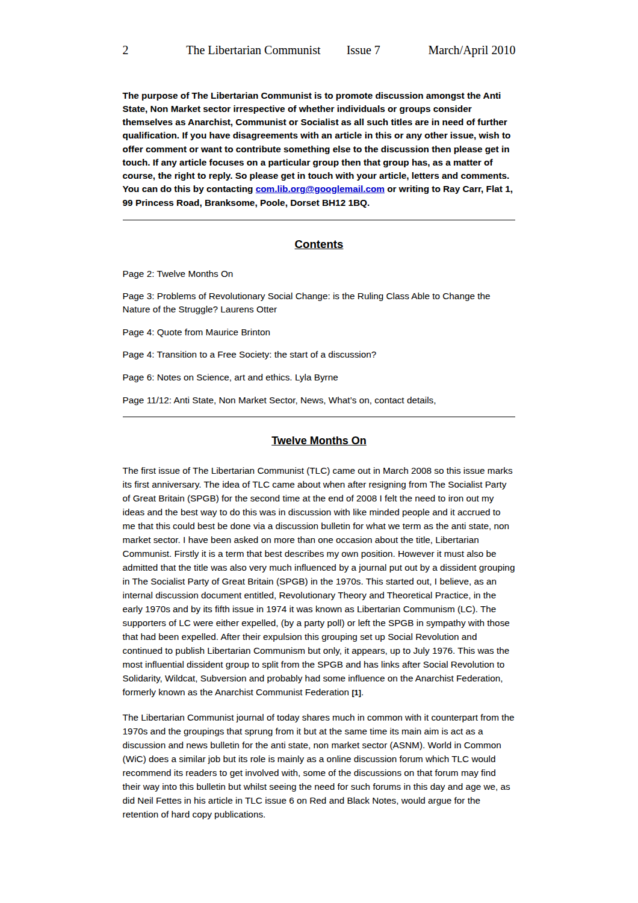2 The Libertarian Communist Issue 7 March/April 2010
The purpose of The Libertarian Communist is to promote discussion amongst the Anti State, Non Market sector irrespective of whether individuals or groups consider themselves as Anarchist, Communist or Socialist as all such titles are in need of further qualification. If you have disagreements with an article in this or any other issue, wish to offer comment or want to contribute something else to the discussion then please get in touch. If any article focuses on a particular group then that group has, as a matter of course, the right to reply. So please get in touch with your article, letters and comments. You can do this by contacting com.lib.org@googlemail.com or writing to Ray Carr, Flat 1, 99 Princess Road, Branksome, Poole, Dorset BH12 1BQ.
Contents
Page 2: Twelve Months On
Page 3: Problems of Revolutionary Social Change: is the Ruling Class Able to Change the Nature of the Struggle? Laurens Otter
Page 4: Quote from Maurice Brinton
Page 4: Transition to a Free Society: the start of a discussion?
Page 6: Notes on Science, art and ethics. Lyla Byrne
Page 11/12: Anti State, Non Market Sector, News, What’s on, contact details,
Twelve Months On
The first issue of The Libertarian Communist (TLC) came out in March 2008 so this issue marks its first anniversary. The idea of TLC came about when after resigning from The Socialist Party of Great Britain (SPGB) for the second time at the end of 2008 I felt the need to iron out my ideas and the best way to do this was in discussion with like minded people and it accrued to me that this could best be done via a discussion bulletin for what we term as the anti state, non market sector. I have been asked on more than one occasion about the title, Libertarian Communist. Firstly it is a term that best describes my own position. However it must also be admitted that the title was also very much influenced by a journal put out by a dissident grouping in The Socialist Party of Great Britain (SPGB) in the 1970s. This started out, I believe, as an internal discussion document entitled, Revolutionary Theory and Theoretical Practice, in the early 1970s and by its fifth issue in 1974 it was known as Libertarian Communism (LC). The supporters of LC were either expelled, (by a party poll) or left the SPGB in sympathy with those that had been expelled. After their expulsion this grouping set up Social Revolution and continued to publish Libertarian Communism but only, it appears, up to July 1976. This was the most influential dissident group to split from the SPGB and has links after Social Revolution to Solidarity, Wildcat, Subversion and probably had some influence on the Anarchist Federation, formerly known as the Anarchist Communist Federation [1].
The Libertarian Communist journal of today shares much in common with it counterpart from the 1970s and the groupings that sprung from it but at the same time its main aim is act as a discussion and news bulletin for the anti state, non market sector (ASNM). World in Common (WiC) does a similar job but its role is mainly as a online discussion forum which TLC would recommend its readers to get involved with, some of the discussions on that forum may find their way into this bulletin but whilst seeing the need for such forums in this day and age we, as did Neil Fettes in his article in TLC issue 6 on Red and Black Notes, would argue for the retention of hard copy publications.